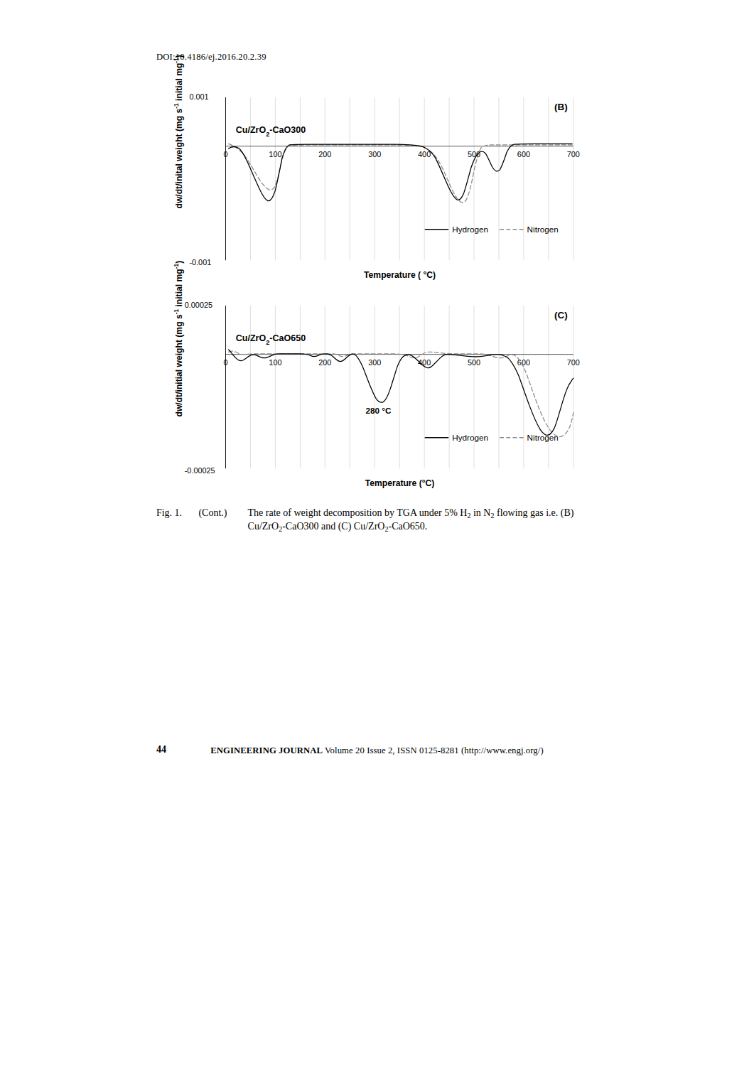DOI:10.4186/ej.2016.20.2.39
dw/dt/inital weight (mg s-1 initial mg-1) 0.001 -0.001 0 100 200 300 400 500 600 700 (B) Cu/ZrO2-CaO300 Hydrogen Nitrogen Temperature ( °C)
dw/dt/initial weight (mg s-1 initial mg-1) 0.00025 -0.00025 0 100 200 300 400 500 600 700 (C) Cu/ZrO2-CaO650 280 °C Hydrogen Nitrogen Temperature (°C)
Fig. 1.
(Cont.)
The rate of weight decomposition by TGA under 5% H2 in N2 flowing gas i.e. (B) Cu/ZrO2-CaO300 and (C) Cu/ZrO2-CaO650.
44
ENGINEERING JOURNAL Volume 20 Issue 2, ISSN 0125-8281 (http://www.engj.org/)